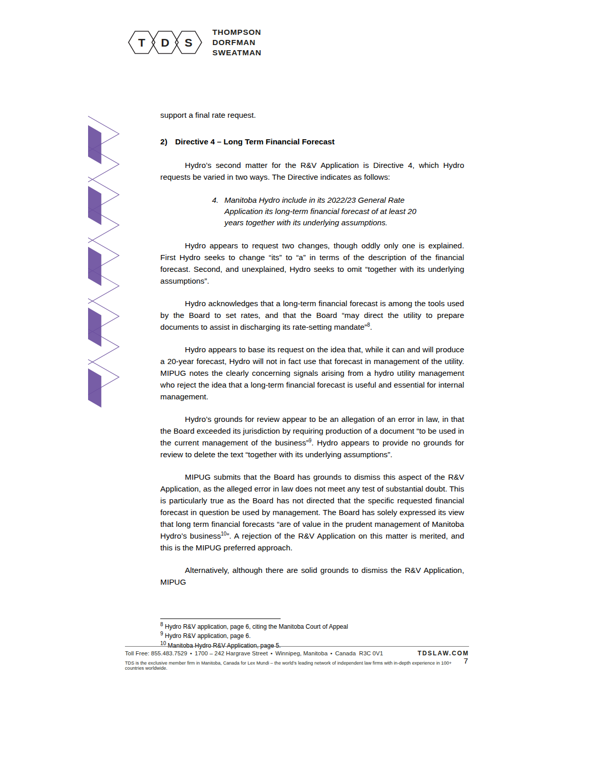T D S
THOMPSON
DORFMAN
SWEATMAN
support a final rate request.
2) Directive 4 – Long Term Financial Forecast
Hydro’s second matter for the R&V Application is Directive 4, which Hydro requests be varied in two ways. The Directive indicates as follows:
4. Manitoba Hydro include in its 2022/23 General Rate Application its long-term financial forecast of at least 20 years together with its underlying assumptions.
Hydro appears to request two changes, though oddly only one is explained. First Hydro seeks to change “its” to “a” in terms of the description of the financial forecast. Second, and unexplained, Hydro seeks to omit “together with its underlying assumptions”.
Hydro acknowledges that a long-term financial forecast is among the tools used by the Board to set rates, and that the Board “may direct the utility to prepare documents to assist in discharging its rate-setting mandate”8.
Hydro appears to base its request on the idea that, while it can and will produce a 20-year forecast, Hydro will not in fact use that forecast in management of the utility. MIPUG notes the clearly concerning signals arising from a hydro utility management who reject the idea that a long-term financial forecast is useful and essential for internal management.
Hydro’s grounds for review appear to be an allegation of an error in law, in that the Board exceeded its jurisdiction by requiring production of a document “to be used in the current management of the business”9. Hydro appears to provide no grounds for review to delete the text “together with its underlying assumptions”.
MIPUG submits that the Board has grounds to dismiss this aspect of the R&V Application, as the alleged error in law does not meet any test of substantial doubt. This is particularly true as the Board has not directed that the specific requested financial forecast in question be used by management. The Board has solely expressed its view that long term financial forecasts “are of value in the prudent management of Manitoba Hydro’s business10”. A rejection of the R&V Application on this matter is merited, and this is the MIPUG preferred approach.
Alternatively, although there are solid grounds to dismiss the R&V Application, MIPUG
8Hydro R&V application, page 6, citing the Manitoba Court of Appeal
9Hydro R&V application, page 6.
10Manitoba Hydro R&V Application, page 5.
7
Toll Free: 855.483.7529•1700 – 242 Hargrave Street•Winnipeg, Manitoba•Canada R3C 0V1
TDSLAW.COM
TDS is the exclusive member firm in Manitoba, Canada for Lex Mundi – the world’s leading network of independent law firms with in-depth experience in 100+ countries worldwide.